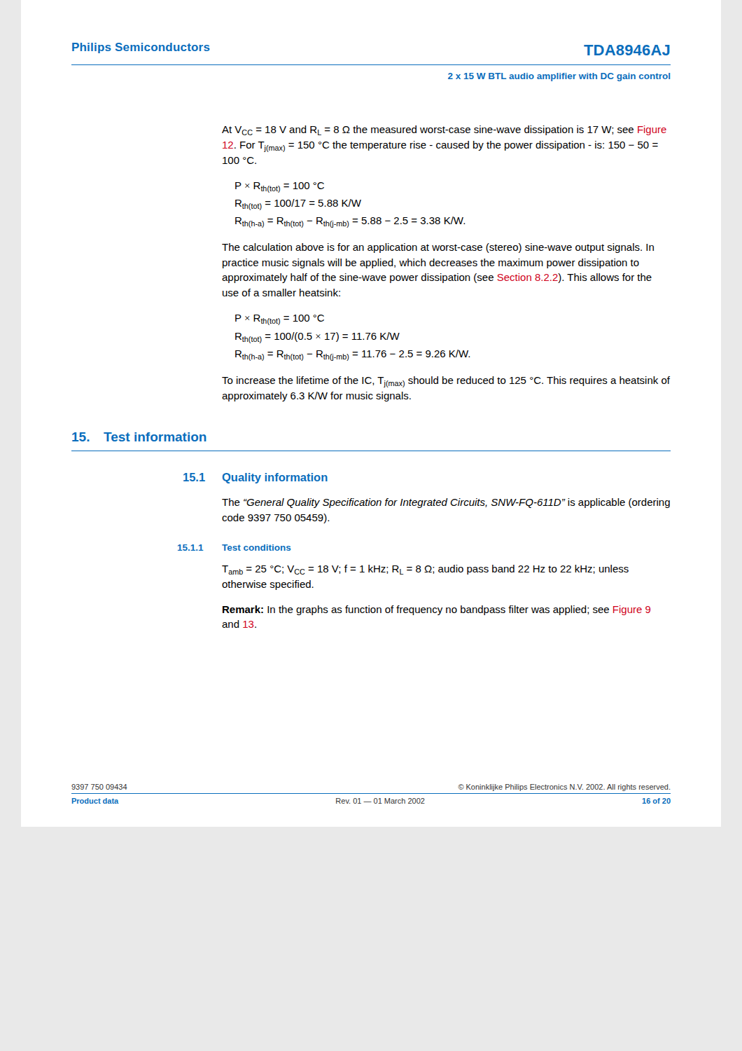Philips Semiconductors
TDA8946AJ
2 x 15 W BTL audio amplifier with DC gain control
At VCC = 18 V and RL = 8 Ω the measured worst-case sine-wave dissipation is 17 W; see Figure 12. For Tj(max) = 150 °C the temperature rise - caused by the power dissipation - is: 150 − 50 = 100 °C.
P × Rth(tot) = 100 °C
Rth(tot) = 100/17 = 5.88 K/W
Rth(h-a) = Rth(tot) − Rth(j-mb) = 5.88 − 2.5 = 3.38 K/W.
The calculation above is for an application at worst-case (stereo) sine-wave output signals. In practice music signals will be applied, which decreases the maximum power dissipation to approximately half of the sine-wave power dissipation (see Section 8.2.2). This allows for the use of a smaller heatsink:
P × Rth(tot) = 100 °C
Rth(tot) = 100/(0.5 × 17) = 11.76 K/W
Rth(h-a) = Rth(tot) − Rth(j-mb) = 11.76 − 2.5 = 9.26 K/W.
To increase the lifetime of the IC, Tj(max) should be reduced to 125 °C. This requires a heatsink of approximately 6.3 K/W for music signals.
15. Test information
15.1 Quality information
The “General Quality Specification for Integrated Circuits, SNW-FQ-611D” is applicable (ordering code 9397 750 05459).
15.1.1 Test conditions
Tamb = 25 °C; VCC = 18 V; f = 1 kHz; RL = 8 Ω; audio pass band 22 Hz to 22 kHz; unless otherwise specified.
Remark: In the graphs as function of frequency no bandpass filter was applied; see Figure 9 and 13.
9397 750 09434
© Koninklijke Philips Electronics N.V. 2002. All rights reserved.
Product data
Rev. 01 — 01 March 2002
16 of 20